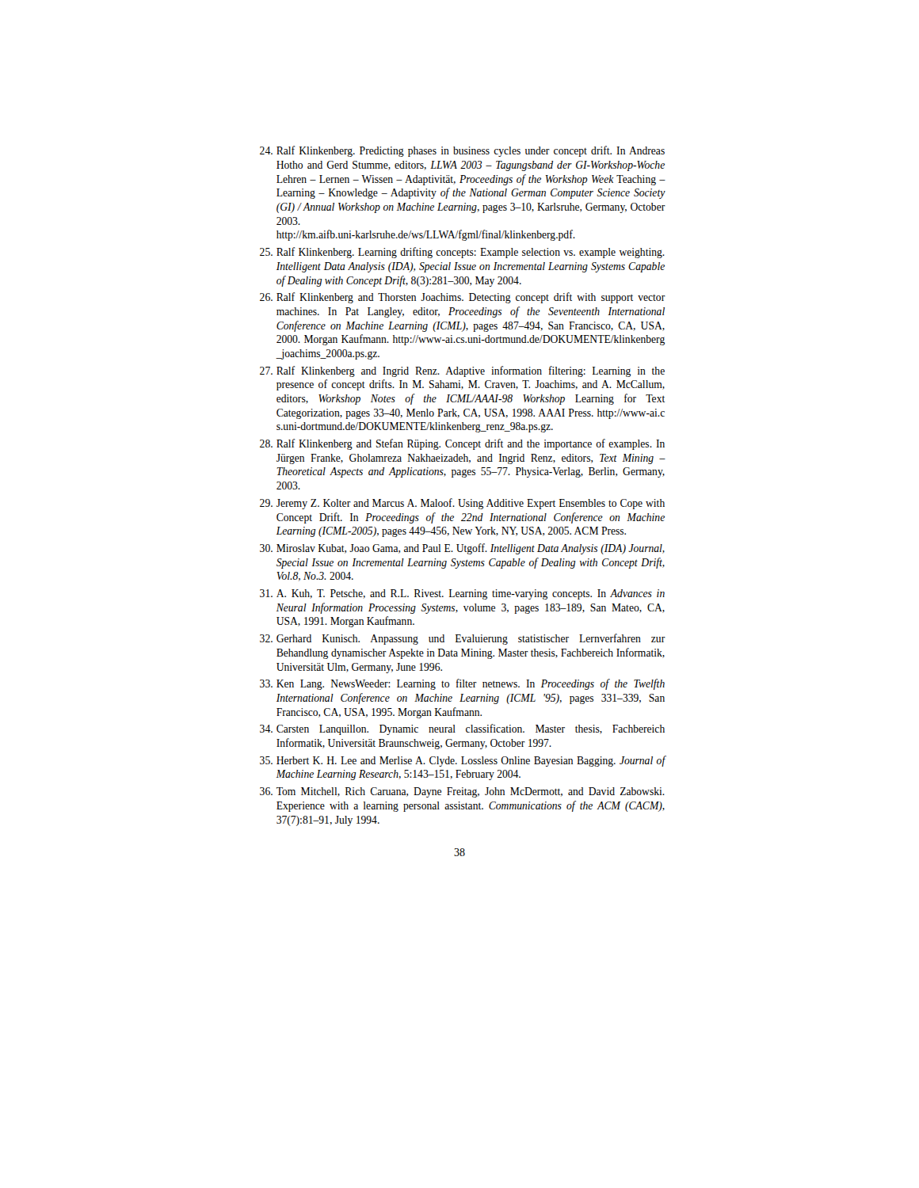24. Ralf Klinkenberg. Predicting phases in business cycles under concept drift. In Andreas Hotho and Gerd Stumme, editors, LLWA 2003 – Tagungsband der GI-Workshop-Woche Lehren – Lernen – Wissen – Adaptivität, Proceedings of the Workshop Week Teaching – Learning – Knowledge – Adaptivity of the National German Computer Science Society (GI) / Annual Workshop on Machine Learning, pages 3–10, Karlsruhe, Germany, October 2003.
http://km.aifb.uni-karlsruhe.de/ws/LLWA/fgml/final/klinkenberg.pdf.
25. Ralf Klinkenberg. Learning drifting concepts: Example selection vs. example weighting. Intelligent Data Analysis (IDA), Special Issue on Incremental Learning Systems Capable of Dealing with Concept Drift, 8(3):281–300, May 2004.
26. Ralf Klinkenberg and Thorsten Joachims. Detecting concept drift with support vector machines. In Pat Langley, editor, Proceedings of the Seventeenth International Conference on Machine Learning (ICML), pages 487–494, San Francisco, CA, USA, 2000. Morgan Kaufmann. http://www-ai.cs.uni-dortmund.de/DOKUMENTE/klinkenberg_joachims_2000a.ps.gz.
27. Ralf Klinkenberg and Ingrid Renz. Adaptive information filtering: Learning in the presence of concept drifts. In M. Sahami, M. Craven, T. Joachims, and A. McCallum, editors, Workshop Notes of the ICML/AAAI-98 Workshop Learning for Text Categorization, pages 33–40, Menlo Park, CA, USA, 1998. AAAI Press. http://www-ai.cs.uni-dortmund.de/DOKUMENTE/klinkenberg_renz_98a.ps.gz.
28. Ralf Klinkenberg and Stefan Rüping. Concept drift and the importance of examples. In Jürgen Franke, Gholamreza Nakhaeizadeh, and Ingrid Renz, editors, Text Mining – Theoretical Aspects and Applications, pages 55–77. Physica-Verlag, Berlin, Germany, 2003.
29. Jeremy Z. Kolter and Marcus A. Maloof. Using Additive Expert Ensembles to Cope with Concept Drift. In Proceedings of the 22nd International Conference on Machine Learning (ICML-2005), pages 449–456, New York, NY, USA, 2005. ACM Press.
30. Miroslav Kubat, Joao Gama, and Paul E. Utgoff. Intelligent Data Analysis (IDA) Journal, Special Issue on Incremental Learning Systems Capable of Dealing with Concept Drift, Vol.8, No.3. 2004.
31. A. Kuh, T. Petsche, and R.L. Rivest. Learning time-varying concepts. In Advances in Neural Information Processing Systems, volume 3, pages 183–189, San Mateo, CA, USA, 1991. Morgan Kaufmann.
32. Gerhard Kunisch. Anpassung und Evaluierung statistischer Lernverfahren zur Behandlung dynamischer Aspekte in Data Mining. Master thesis, Fachbereich Informatik, Universität Ulm, Germany, June 1996.
33. Ken Lang. NewsWeeder: Learning to filter netnews. In Proceedings of the Twelfth International Conference on Machine Learning (ICML '95), pages 331–339, San Francisco, CA, USA, 1995. Morgan Kaufmann.
34. Carsten Lanquillon. Dynamic neural classification. Master thesis, Fachbereich Informatik, Universität Braunschweig, Germany, October 1997.
35. Herbert K. H. Lee and Merlise A. Clyde. Lossless Online Bayesian Bagging. Journal of Machine Learning Research, 5:143–151, February 2004.
36. Tom Mitchell, Rich Caruana, Dayne Freitag, John McDermott, and David Zabowski. Experience with a learning personal assistant. Communications of the ACM (CACM), 37(7):81–91, July 1994.
38